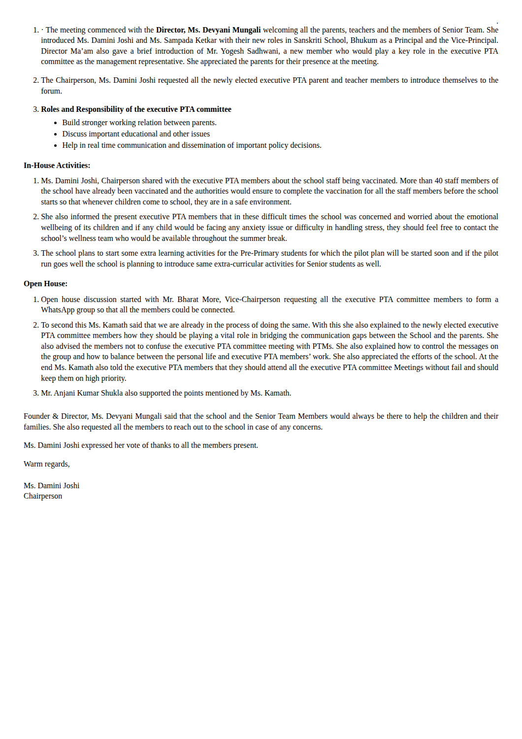.
· The meeting commenced with the Director, Ms. Devyani Mungali welcoming all the parents, teachers and the members of Senior Team. She introduced Ms. Damini Joshi and Ms. Sampada Ketkar with their new roles in Sanskriti School, Bhukum as a Principal and the Vice-Principal. Director Ma’am also gave a brief introduction of Mr. Yogesh Sadhwani, a new member who would play a key role in the executive PTA committee as the management representative. She appreciated the parents for their presence at the meeting.
The Chairperson, Ms. Damini Joshi requested all the newly elected executive PTA parent and teacher members to introduce themselves to the forum.
Roles and Responsibility of the executive PTA committee
Build stronger working relation between parents.
Discuss important educational and other issues
Help in real time communication and dissemination of important policy decisions.
In-House Activities:
Ms. Damini Joshi, Chairperson shared with the executive PTA members about the school staff being vaccinated. More than 40 staff members of the school have already been vaccinated and the authorities would ensure to complete the vaccination for all the staff members before the school starts so that whenever children come to school, they are in a safe environment.
She also informed the present executive PTA members that in these difficult times the school was concerned and worried about the emotional wellbeing of its children and if any child would be facing any anxiety issue or difficulty in handling stress, they should feel free to contact the school’s wellness team who would be available throughout the summer break.
The school plans to start some extra learning activities for the Pre-Primary students for which the pilot plan will be started soon and if the pilot run goes well the school is planning to introduce same extra-curricular activities for Senior students as well.
Open House:
Open house discussion started with Mr. Bharat More, Vice-Chairperson requesting all the executive PTA committee members to form a WhatsApp group so that all the members could be connected.
To second this Ms. Kamath said that we are already in the process of doing the same. With this she also explained to the newly elected executive PTA committee members how they should be playing a vital role in bridging the communication gaps between the School and the parents. She also advised the members not to confuse the executive PTA committee meeting with PTMs. She also explained how to control the messages on the group and how to balance between the personal life and executive PTA members’ work. She also appreciated the efforts of the school. At the end Ms. Kamath also told the executive PTA members that they should attend all the executive PTA committee Meetings without fail and should keep them on high priority.
Mr. Anjani Kumar Shukla also supported the points mentioned by Ms. Kamath.
Founder & Director, Ms. Devyani Mungali said that the school and the Senior Team Members would always be there to help the children and their families. She also requested all the members to reach out to the school in case of any concerns.
Ms. Damini Joshi expressed her vote of thanks to all the members present.
Warm regards,
Ms. Damini Joshi
Chairperson